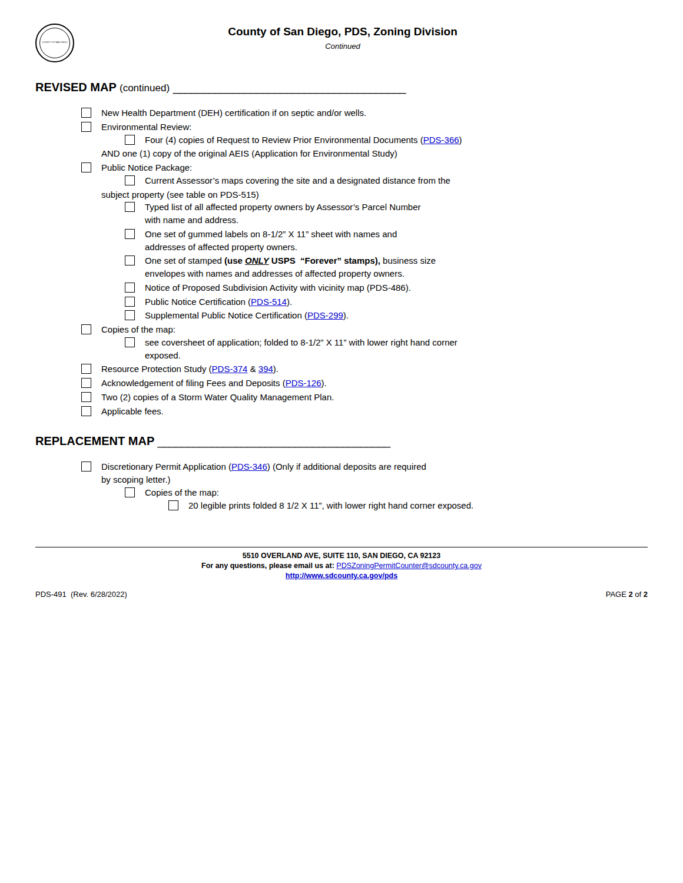County of San Diego, PDS, Zoning Division
Continued
REVISED MAP (continued) _______________________________________
New Health Department (DEH) certification if on septic and/or wells.
Environmental Review:
Four (4) copies of Request to Review Prior Environmental Documents (PDS-366)
AND one (1) copy of the original AEIS (Application for Environmental Study)
Public Notice Package:
Current Assessor’s maps covering the site and a designated distance from the
subject property (see table on PDS-515)
Typed list of all affected property owners by Assessor’s Parcel Number
with name and address.
One set of gummed labels on 8-1/2” X 11” sheet with names and
addresses of affected property owners.
One set of stamped (use ONLY USPS “Forever” stamps), business size
envelopes with names and addresses of affected property owners.
Notice of Proposed Subdivision Activity with vicinity map (PDS-486).
Public Notice Certification (PDS-514).
Supplemental Public Notice Certification (PDS-299).
Copies of the map:
see coversheet of application; folded to 8-1/2” X 11” with lower right hand corner
exposed.
Resource Protection Study (PDS-374 & 394).
Acknowledgement of filing Fees and Deposits (PDS-126).
Two (2) copies of a Storm Water Quality Management Plan.
Applicable fees.
REPLACEMENT MAP _______________________________________
Discretionary Permit Application (PDS-346) (Only if additional deposits are required
by scoping letter.)
Copies of the map:
20 legible prints folded 8 1/2 X 11”, with lower right hand corner exposed.
5510 OVERLAND AVE, SUITE 110, SAN DIEGO, CA 92123
For any questions, please email us at: PDSZoningPermitCounter@sdcounty.ca.gov
http://www.sdcounty.ca.gov/pds
PDS-491 (Rev. 6/28/2022)
PAGE 2 of 2